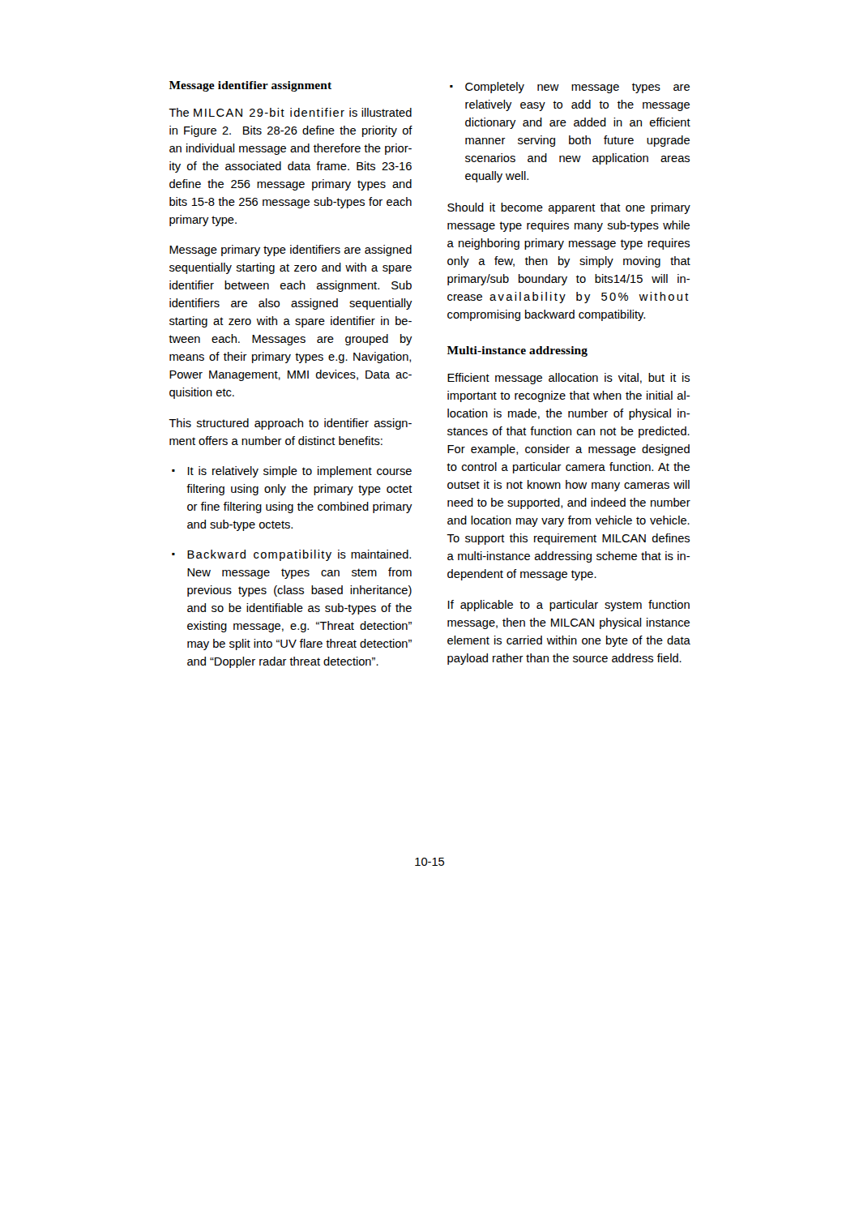Message identifier assignment
The MILCAN 29-bit identifier is illustrated in Figure 2. Bits 28-26 define the priority of an individual message and therefore the priority of the associated data frame. Bits 23-16 define the 256 message primary types and bits 15-8 the 256 message sub-types for each primary type.
Message primary type identifiers are assigned sequentially starting at zero and with a spare identifier between each assignment. Sub identifiers are also assigned sequentially starting at zero with a spare identifier in between each. Messages are grouped by means of their primary types e.g. Navigation, Power Management, MMI devices, Data acquisition etc.
This structured approach to identifier assignment offers a number of distinct benefits:
It is relatively simple to implement course filtering using only the primary type octet or fine filtering using the combined primary and sub-type octets.
Backward compatibility is maintained. New message types can stem from previous types (class based inheritance) and so be identifiable as sub-types of the existing message, e.g. “Threat detection” may be split into “UV flare threat detection” and “Doppler radar threat detection”.
Completely new message types are relatively easy to add to the message dictionary and are added in an efficient manner serving both future upgrade scenarios and new application areas equally well.
Should it become apparent that one primary message type requires many sub-types while a neighboring primary message type requires only a few, then by simply moving that primary/sub boundary to bits14/15 will increase availability by 50% without compromising backward compatibility.
Multi-instance addressing
Efficient message allocation is vital, but it is important to recognize that when the initial allocation is made, the number of physical instances of that function can not be predicted. For example, consider a message designed to control a particular camera function. At the outset it is not known how many cameras will need to be supported, and indeed the number and location may vary from vehicle to vehicle. To support this requirement MILCAN defines a multi-instance addressing scheme that is independent of message type.
If applicable to a particular system function message, then the MILCAN physical instance element is carried within one byte of the data payload rather than the source address field.
10-15